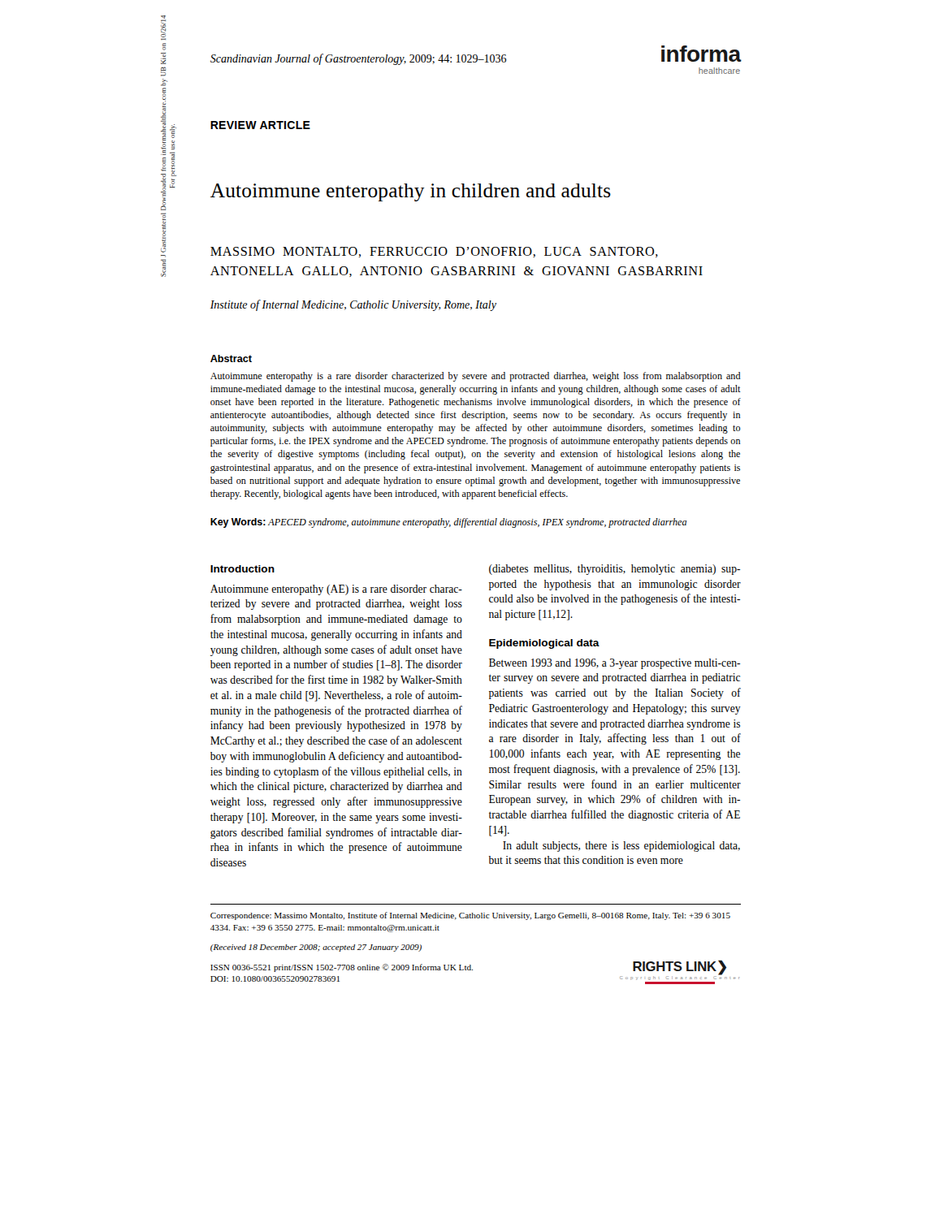Scand J Gastroenterol Downloaded from informahealthcare.com by UB Kiel on 10/26/14 For personal use only.
Scandinavian Journal of Gastroenterology, 2009; 44: 1029–1036
informa
healthcare
REVIEW ARTICLE
Autoimmune enteropathy in children and adults
MASSIMO MONTALTO, FERRUCCIO D’ONOFRIO, LUCA SANTORO,
ANTONELLA GALLO, ANTONIO GASBARRINI & GIOVANNI GASBARRINI
Institute of Internal Medicine, Catholic University, Rome, Italy
Abstract
Autoimmune enteropathy is a rare disorder characterized by severe and protracted diarrhea, weight loss from malabsorption and immune-mediated damage to the intestinal mucosa, generally occurring in infants and young children, although some cases of adult onset have been reported in the literature. Pathogenetic mechanisms involve immunological disorders, in which the presence of antienterocyte autoantibodies, although detected since first description, seems now to be secondary. As occurs frequently in autoimmunity, subjects with autoimmune enteropathy may be affected by other autoimmune disorders, sometimes leading to particular forms, i.e. the IPEX syndrome and the APECED syndrome. The prognosis of autoimmune enteropathy patients depends on the severity of digestive symptoms (including fecal output), on the severity and extension of histological lesions along the gastrointestinal apparatus, and on the presence of extra-intestinal involvement. Management of autoimmune enteropathy patients is based on nutritional support and adequate hydration to ensure optimal growth and development, together with immunosuppressive therapy. Recently, biological agents have been introduced, with apparent beneficial effects.
Key Words: APECED syndrome, autoimmune enteropathy, differential diagnosis, IPEX syndrome, protracted diarrhea
Introduction
Autoimmune enteropathy (AE) is a rare disorder characterized by severe and protracted diarrhea, weight loss from malabsorption and immune-mediated damage to the intestinal mucosa, generally occurring in infants and young children, although some cases of adult onset have been reported in a number of studies [1–8]. The disorder was described for the first time in 1982 by Walker-Smith et al. in a male child [9]. Nevertheless, a role of autoimmunity in the pathogenesis of the protracted diarrhea of infancy had been previously hypothesized in 1978 by McCarthy et al.; they described the case of an adolescent boy with immunoglobulin A deficiency and autoantibodies binding to cytoplasm of the villous epithelial cells, in which the clinical picture, characterized by diarrhea and weight loss, regressed only after immunosuppressive therapy [10]. Moreover, in the same years some investigators described familial syndromes of intractable diarrhea in infants in which the presence of autoimmune diseases
(diabetes mellitus, thyroiditis, hemolytic anemia) supported the hypothesis that an immunologic disorder could also be involved in the pathogenesis of the intestinal picture [11,12].
Epidemiological data
Between 1993 and 1996, a 3-year prospective multi-center survey on severe and protracted diarrhea in pediatric patients was carried out by the Italian Society of Pediatric Gastroenterology and Hepatology; this survey indicates that severe and protracted diarrhea syndrome is a rare disorder in Italy, affecting less than 1 out of 100,000 infants each year, with AE representing the most frequent diagnosis, with a prevalence of 25% [13]. Similar results were found in an earlier multicenter European survey, in which 29% of children with intractable diarrhea fulfilled the diagnostic criteria of AE [14].
In adult subjects, there is less epidemiological data, but it seems that this condition is even more
Correspondence: Massimo Montalto, Institute of Internal Medicine, Catholic University, Largo Gemelli, 8–00168 Rome, Italy. Tel: +39 6 3015 4334. Fax: +39 6 3550 2775. E-mail: mmontalto@rm.unicatt.it
(Received 18 December 2008; accepted 27 January 2009)
ISSN 0036-5521 print/ISSN 1502-7708 online © 2009 Informa UK Ltd.
DOI: 10.1080/00365520902783691
RIGHTS LINK❯
C o p y r i g h t C l e a r a n c e C e n t e r